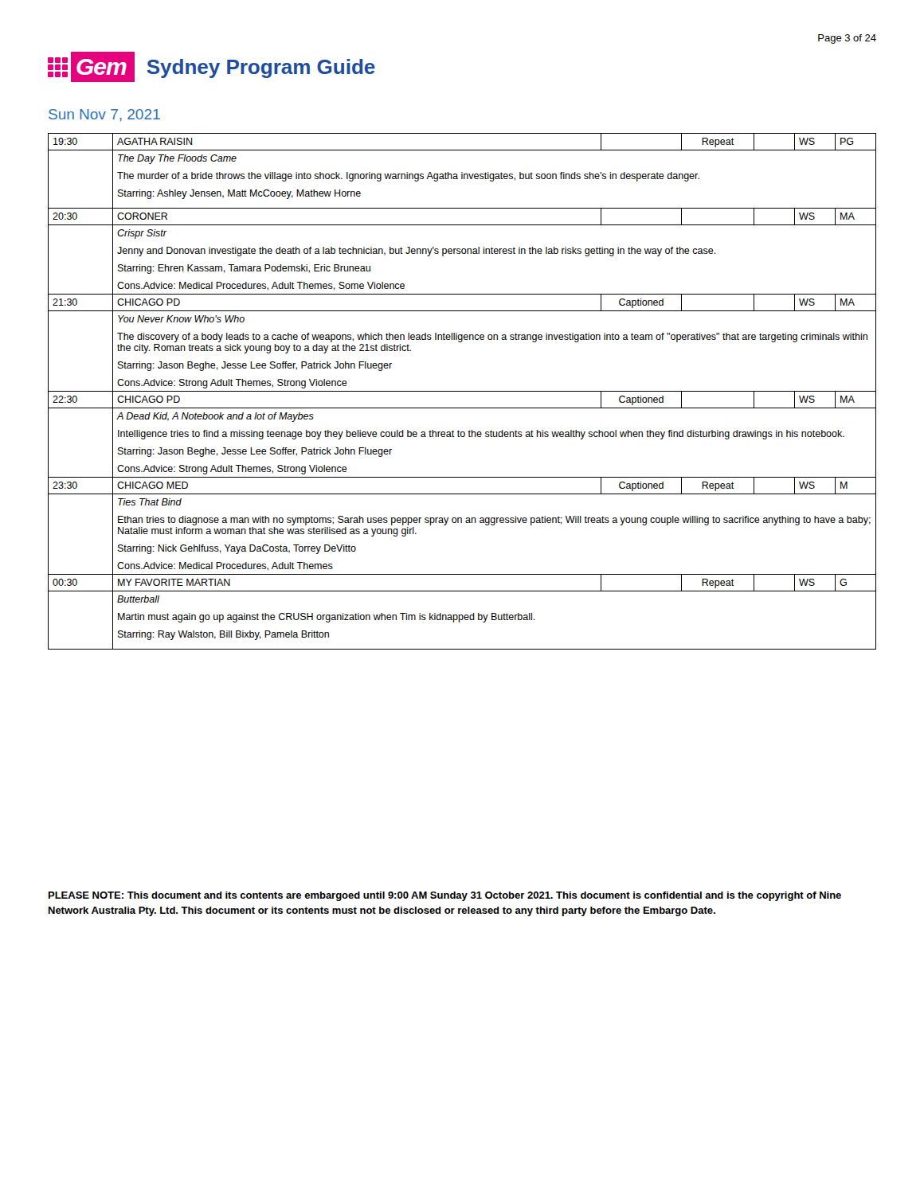Page 3 of 24
Gem
Sydney Program Guide
Sun Nov 7, 2021
| 19:30 | AGATHA RAISIN | | Repeat | | WS | PG |
| | The Day The Floods Came The murder of a bride throws the village into shock. Ignoring warnings Agatha investigates, but soon finds she's in desperate danger. Starring: Ashley Jensen, Matt McCooey, Mathew Horne |
| 20:30 | CORONER | | | | WS | MA |
| | Crispr Sistr Jenny and Donovan investigate the death of a lab technician, but Jenny's personal interest in the lab risks getting in the way of the case. Starring: Ehren Kassam, Tamara Podemski, Eric Bruneau Cons.Advice: Medical Procedures, Adult Themes, Some Violence |
| 21:30 | CHICAGO PD | Captioned | | | WS | MA |
| | You Never Know Who's Who The discovery of a body leads to a cache of weapons, which then leads Intelligence on a strange investigation into a team of "operatives" that are targeting criminals within the city. Roman treats a sick young boy to a day at the 21st district. Starring: Jason Beghe, Jesse Lee Soffer, Patrick John Flueger Cons.Advice: Strong Adult Themes, Strong Violence |
| 22:30 | CHICAGO PD | Captioned | | | WS | MA |
| | A Dead Kid, A Notebook and a lot of Maybes Intelligence tries to find a missing teenage boy they believe could be a threat to the students at his wealthy school when they find disturbing drawings in his notebook. Starring: Jason Beghe, Jesse Lee Soffer, Patrick John Flueger Cons.Advice: Strong Adult Themes, Strong Violence |
| 23:30 | CHICAGO MED | Captioned | Repeat | | WS | M |
| | Ties That Bind Ethan tries to diagnose a man with no symptoms; Sarah uses pepper spray on an aggressive patient; Will treats a young couple willing to sacrifice anything to have a baby; Natalie must inform a woman that she was sterilised as a young girl. Starring: Nick Gehlfuss, Yaya DaCosta, Torrey DeVitto Cons.Advice: Medical Procedures, Adult Themes |
| 00:30 | MY FAVORITE MARTIAN | | Repeat | | WS | G |
| | Butterball Martin must again go up against the CRUSH organization when Tim is kidnapped by Butterball. Starring: Ray Walston, Bill Bixby, Pamela Britton |
PLEASE NOTE: This document and its contents are embargoed until 9:00 AM Sunday 31 October 2021. This document is confidential and is the copyright of Nine Network Australia Pty. Ltd. This document or its contents must not be disclosed or released to any third party before the Embargo Date.